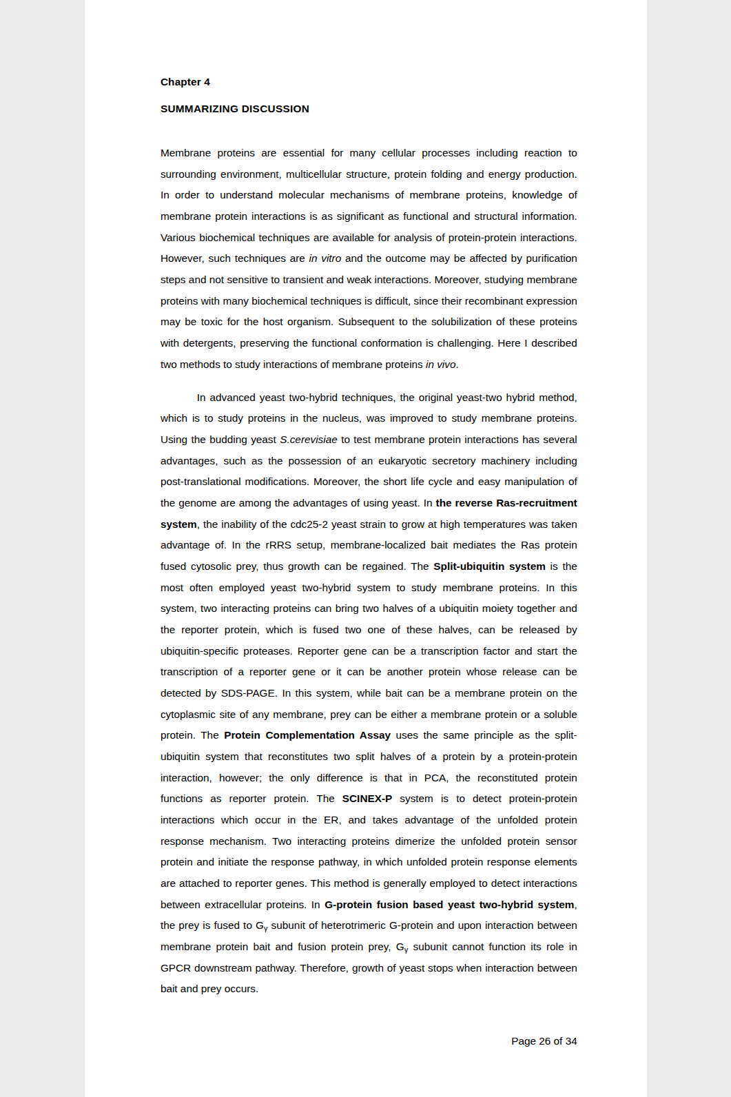Chapter 4
SUMMARIZING DISCUSSION
Membrane proteins are essential for many cellular processes including reaction to surrounding environment, multicellular structure, protein folding and energy production. In order to understand molecular mechanisms of membrane proteins, knowledge of membrane protein interactions is as significant as functional and structural information. Various biochemical techniques are available for analysis of protein-protein interactions. However, such techniques are in vitro and the outcome may be affected by purification steps and not sensitive to transient and weak interactions. Moreover, studying membrane proteins with many biochemical techniques is difficult, since their recombinant expression may be toxic for the host organism. Subsequent to the solubilization of these proteins with detergents, preserving the functional conformation is challenging. Here I described two methods to study interactions of membrane proteins in vivo.
In advanced yeast two-hybrid techniques, the original yeast-two hybrid method, which is to study proteins in the nucleus, was improved to study membrane proteins. Using the budding yeast S.cerevisiae to test membrane protein interactions has several advantages, such as the possession of an eukaryotic secretory machinery including post-translational modifications. Moreover, the short life cycle and easy manipulation of the genome are among the advantages of using yeast. In the reverse Ras-recruitment system, the inability of the cdc25-2 yeast strain to grow at high temperatures was taken advantage of. In the rRRS setup, membrane-localized bait mediates the Ras protein fused cytosolic prey, thus growth can be regained. The Split-ubiquitin system is the most often employed yeast two-hybrid system to study membrane proteins. In this system, two interacting proteins can bring two halves of a ubiquitin moiety together and the reporter protein, which is fused two one of these halves, can be released by ubiquitin-specific proteases. Reporter gene can be a transcription factor and start the transcription of a reporter gene or it can be another protein whose release can be detected by SDS-PAGE. In this system, while bait can be a membrane protein on the cytoplasmic site of any membrane, prey can be either a membrane protein or a soluble protein. The Protein Complementation Assay uses the same principle as the split-ubiquitin system that reconstitutes two split halves of a protein by a protein-protein interaction, however; the only difference is that in PCA, the reconstituted protein functions as reporter protein. The SCINEX-P system is to detect protein-protein interactions which occur in the ER, and takes advantage of the unfolded protein response mechanism. Two interacting proteins dimerize the unfolded protein sensor protein and initiate the response pathway, in which unfolded protein response elements are attached to reporter genes. This method is generally employed to detect interactions between extracellular proteins. In G-protein fusion based yeast two-hybrid system, the prey is fused to Gγ subunit of heterotrimeric G-protein and upon interaction between membrane protein bait and fusion protein prey, Gγ subunit cannot function its role in GPCR downstream pathway. Therefore, growth of yeast stops when interaction between bait and prey occurs.
Page 26 of 34